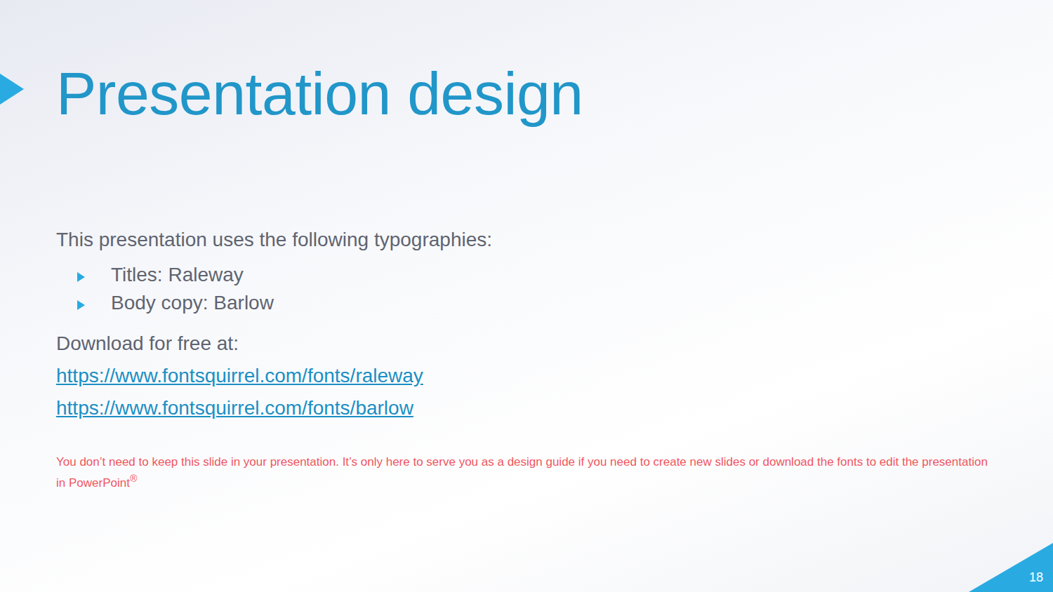Presentation design
This presentation uses the following typographies:
Titles: Raleway
Body copy: Barlow
Download for free at:
https://www.fontsquirrel.com/fonts/raleway https://www.fontsquirrel.com/fonts/barlow
You don’t need to keep this slide in your presentation. It’s only here to serve you as a design guide if you need to create new slides or download the fonts to edit the presentation in PowerPoint®
18